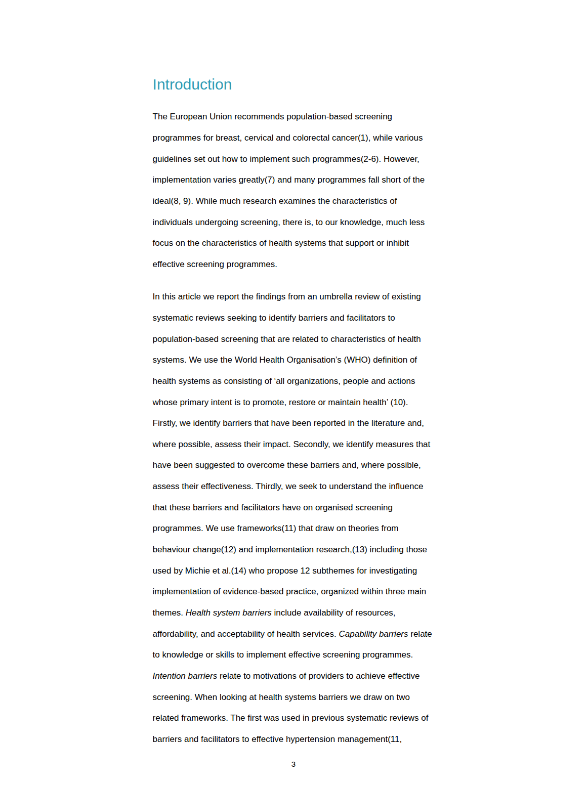Introduction
The European Union recommends population-based screening programmes for breast, cervical and colorectal cancer(1), while various guidelines set out how to implement such programmes(2-6). However, implementation varies greatly(7) and many programmes fall short of the ideal(8, 9). While much research examines the characteristics of individuals undergoing screening, there is, to our knowledge, much less focus on the characteristics of health systems that support or inhibit effective screening programmes.
In this article we report the findings from an umbrella review of existing systematic reviews seeking to identify barriers and facilitators to population-based screening that are related to characteristics of health systems. We use the World Health Organisation’s (WHO) definition of health systems as consisting of ‘all organizations, people and actions whose primary intent is to promote, restore or maintain health’ (10). Firstly, we identify barriers that have been reported in the literature and, where possible, assess their impact. Secondly, we identify measures that have been suggested to overcome these barriers and, where possible, assess their effectiveness. Thirdly, we seek to understand the influence that these barriers and facilitators have on organised screening programmes. We use frameworks(11) that draw on theories from behaviour change(12) and implementation research,(13) including those used by Michie et al.(14) who propose 12 subthemes for investigating implementation of evidence-based practice, organized within three main themes. Health system barriers include availability of resources, affordability, and acceptability of health services. Capability barriers relate to knowledge or skills to implement effective screening programmes. Intention barriers relate to motivations of providers to achieve effective screening. When looking at health systems barriers we draw on two related frameworks. The first was used in previous systematic reviews of barriers and facilitators to effective hypertension management(11,
3